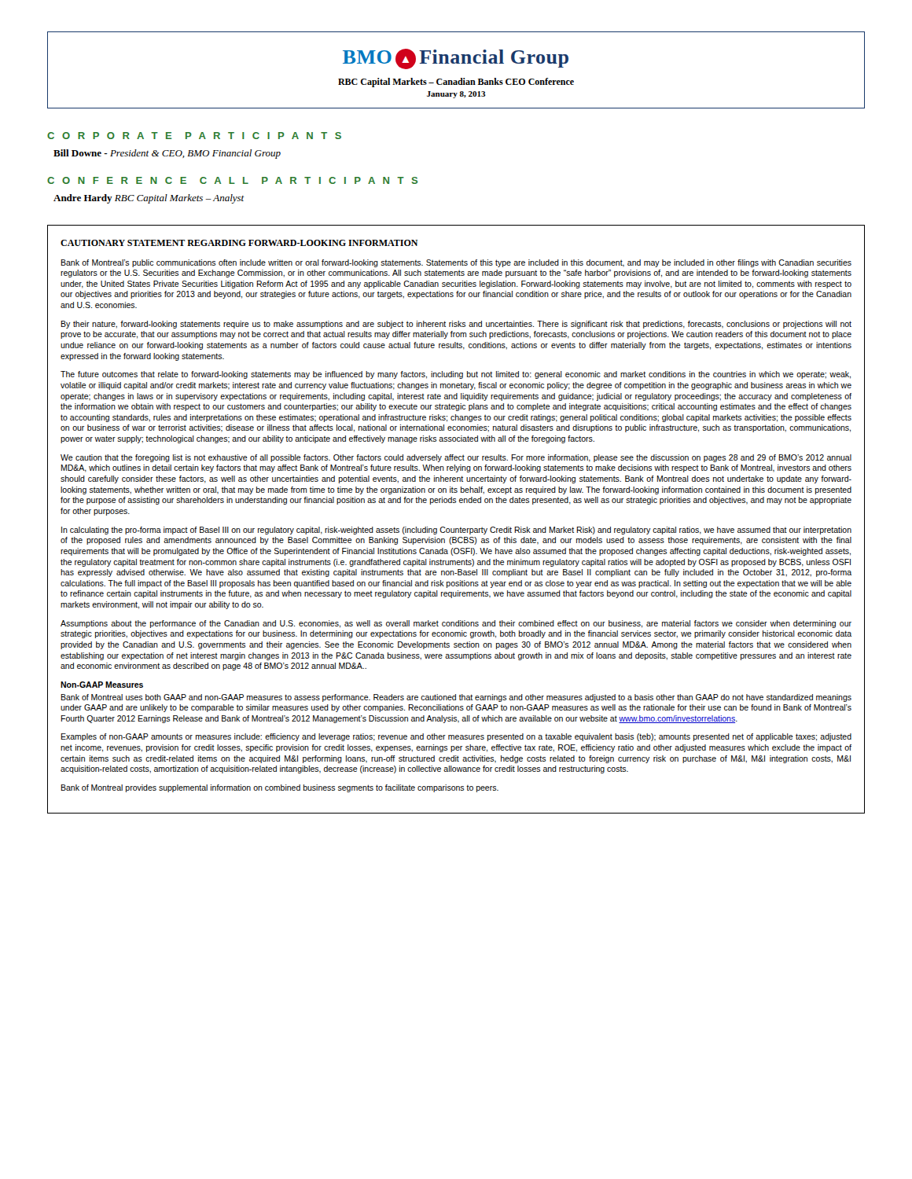BMO▲Financial Group
RBC Capital Markets – Canadian Banks CEO Conference
January 8, 2013
C O R P O R A T E P A R T I C I P A N T S
Bill Downe - President & CEO, BMO Financial Group
C O N F E R E N C E C A L L P A R T I C I P A N T S
Andre Hardy RBC Capital Markets – Analyst
CAUTIONARY STATEMENT REGARDING FORWARD-LOOKING INFORMATION
Bank of Montreal’s public communications often include written or oral forward-looking statements. Statements of this type are included in this document, and may be included in other filings with Canadian securities regulators or the U.S. Securities and Exchange Commission, or in other communications. All such statements are made pursuant to the “safe harbor” provisions of, and are intended to be forward-looking statements under, the United States Private Securities Litigation Reform Act of 1995 and any applicable Canadian securities legislation. Forward-looking statements may involve, but are not limited to, comments with respect to our objectives and priorities for 2013 and beyond, our strategies or future actions, our targets, expectations for our financial condition or share price, and the results of or outlook for our operations or for the Canadian and U.S. economies.
By their nature, forward-looking statements require us to make assumptions and are subject to inherent risks and uncertainties. There is significant risk that predictions, forecasts, conclusions or projections will not prove to be accurate, that our assumptions may not be correct and that actual results may differ materially from such predictions, forecasts, conclusions or projections. We caution readers of this document not to place undue reliance on our forward-looking statements as a number of factors could cause actual future results, conditions, actions or events to differ materially from the targets, expectations, estimates or intentions expressed in the forward looking statements.
The future outcomes that relate to forward-looking statements may be influenced by many factors, including but not limited to: general economic and market conditions in the countries in which we operate; weak, volatile or illiquid capital and/or credit markets; interest rate and currency value fluctuations; changes in monetary, fiscal or economic policy; the degree of competition in the geographic and business areas in which we operate; changes in laws or in supervisory expectations or requirements, including capital, interest rate and liquidity requirements and guidance; judicial or regulatory proceedings; the accuracy and completeness of the information we obtain with respect to our customers and counterparties; our ability to execute our strategic plans and to complete and integrate acquisitions; critical accounting estimates and the effect of changes to accounting standards, rules and interpretations on these estimates; operational and infrastructure risks; changes to our credit ratings; general political conditions; global capital markets activities; the possible effects on our business of war or terrorist activities; disease or illness that affects local, national or international economies; natural disasters and disruptions to public infrastructure, such as transportation, communications, power or water supply; technological changes; and our ability to anticipate and effectively manage risks associated with all of the foregoing factors.
We caution that the foregoing list is not exhaustive of all possible factors. Other factors could adversely affect our results. For more information, please see the discussion on pages 28 and 29 of BMO’s 2012 annual MD&A, which outlines in detail certain key factors that may affect Bank of Montreal’s future results. When relying on forward-looking statements to make decisions with respect to Bank of Montreal, investors and others should carefully consider these factors, as well as other uncertainties and potential events, and the inherent uncertainty of forward-looking statements. Bank of Montreal does not undertake to update any forward-looking statements, whether written or oral, that may be made from time to time by the organization or on its behalf, except as required by law. The forward-looking information contained in this document is presented for the purpose of assisting our shareholders in understanding our financial position as at and for the periods ended on the dates presented, as well as our strategic priorities and objectives, and may not be appropriate for other purposes.
In calculating the pro-forma impact of Basel III on our regulatory capital, risk-weighted assets (including Counterparty Credit Risk and Market Risk) and regulatory capital ratios, we have assumed that our interpretation of the proposed rules and amendments announced by the Basel Committee on Banking Supervision (BCBS) as of this date, and our models used to assess those requirements, are consistent with the final requirements that will be promulgated by the Office of the Superintendent of Financial Institutions Canada (OSFI). We have also assumed that the proposed changes affecting capital deductions, risk-weighted assets, the regulatory capital treatment for non-common share capital instruments (i.e. grandfathered capital instruments) and the minimum regulatory capital ratios will be adopted by OSFI as proposed by BCBS, unless OSFI has expressly advised otherwise. We have also assumed that existing capital instruments that are non-Basel III compliant but are Basel II compliant can be fully included in the October 31, 2012, pro-forma calculations. The full impact of the Basel III proposals has been quantified based on our financial and risk positions at year end or as close to year end as was practical. In setting out the expectation that we will be able to refinance certain capital instruments in the future, as and when necessary to meet regulatory capital requirements, we have assumed that factors beyond our control, including the state of the economic and capital markets environment, will not impair our ability to do so.
Assumptions about the performance of the Canadian and U.S. economies, as well as overall market conditions and their combined effect on our business, are material factors we consider when determining our strategic priorities, objectives and expectations for our business. In determining our expectations for economic growth, both broadly and in the financial services sector, we primarily consider historical economic data provided by the Canadian and U.S. governments and their agencies. See the Economic Developments section on pages 30 of BMO’s 2012 annual MD&A. Among the material factors that we considered when establishing our expectation of net interest margin changes in 2013 in the P&C Canada business, were assumptions about growth in and mix of loans and deposits, stable competitive pressures and an interest rate and economic environment as described on page 48 of BMO’s 2012 annual MD&A..
Non-GAAP Measures
Bank of Montreal uses both GAAP and non-GAAP measures to assess performance. Readers are cautioned that earnings and other measures adjusted to a basis other than GAAP do not have standardized meanings under GAAP and are unlikely to be comparable to similar measures used by other companies. Reconciliations of GAAP to non-GAAP measures as well as the rationale for their use can be found in Bank of Montreal’s Fourth Quarter 2012 Earnings Release and Bank of Montreal’s 2012 Management’s Discussion and Analysis, all of which are available on our website at www.bmo.com/investorrelations.
Examples of non-GAAP amounts or measures include: efficiency and leverage ratios; revenue and other measures presented on a taxable equivalent basis (teb); amounts presented net of applicable taxes; adjusted net income, revenues, provision for credit losses, specific provision for credit losses, expenses, earnings per share, effective tax rate, ROE, efficiency ratio and other adjusted measures which exclude the impact of certain items such as credit-related items on the acquired M&I performing loans, run-off structured credit activities, hedge costs related to foreign currency risk on purchase of M&I, M&I integration costs, M&I acquisition-related costs, amortization of acquisition-related intangibles, decrease (increase) in collective allowance for credit losses and restructuring costs.
Bank of Montreal provides supplemental information on combined business segments to facilitate comparisons to peers.